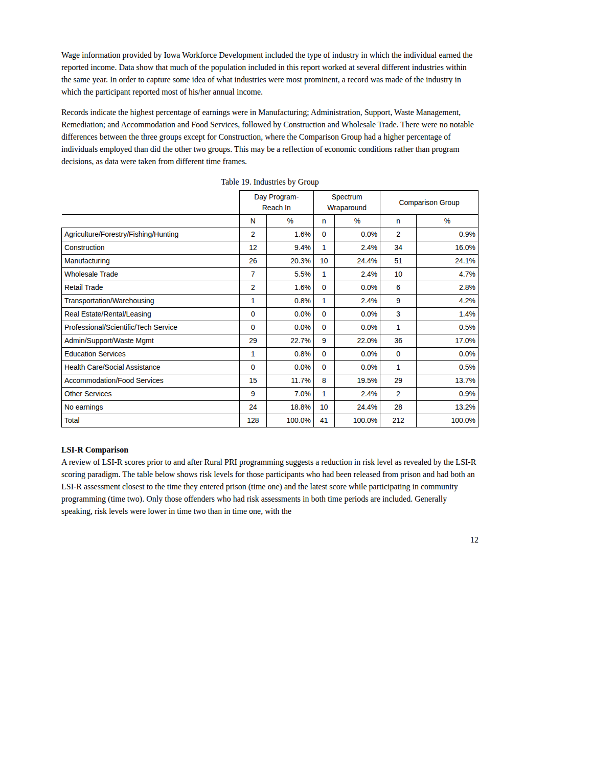Wage information provided by Iowa Workforce Development included the type of industry in which the individual earned the reported income. Data show that much of the population included in this report worked at several different industries within the same year. In order to capture some idea of what industries were most prominent, a record was made of the industry in which the participant reported most of his/her annual income.
Records indicate the highest percentage of earnings were in Manufacturing; Administration, Support, Waste Management, Remediation; and Accommodation and Food Services, followed by Construction and Wholesale Trade. There were no notable differences between the three groups except for Construction, where the Comparison Group had a higher percentage of individuals employed than did the other two groups. This may be a reflection of economic conditions rather than program decisions, as data were taken from different time frames.
Table 19. Industries by Group
| | Day Program- Reach In | Spectrum Wraparound | Comparison Group |
| --- | --- | --- | --- |
| | N | % | n | % | n | % |
| Agriculture/Forestry/Fishing/Hunting | 2 | 1.6% | 0 | 0.0% | 2 | 0.9% |
| Construction | 12 | 9.4% | 1 | 2.4% | 34 | 16.0% |
| Manufacturing | 26 | 20.3% | 10 | 24.4% | 51 | 24.1% |
| Wholesale Trade | 7 | 5.5% | 1 | 2.4% | 10 | 4.7% |
| Retail Trade | 2 | 1.6% | 0 | 0.0% | 6 | 2.8% |
| Transportation/Warehousing | 1 | 0.8% | 1 | 2.4% | 9 | 4.2% |
| Real Estate/Rental/Leasing | 0 | 0.0% | 0 | 0.0% | 3 | 1.4% |
| Professional/Scientific/Tech Service | 0 | 0.0% | 0 | 0.0% | 1 | 0.5% |
| Admin/Support/Waste Mgmt | 29 | 22.7% | 9 | 22.0% | 36 | 17.0% |
| Education Services | 1 | 0.8% | 0 | 0.0% | 0 | 0.0% |
| Health Care/Social Assistance | 0 | 0.0% | 0 | 0.0% | 1 | 0.5% |
| Accommodation/Food Services | 15 | 11.7% | 8 | 19.5% | 29 | 13.7% |
| Other Services | 9 | 7.0% | 1 | 2.4% | 2 | 0.9% |
| No earnings | 24 | 18.8% | 10 | 24.4% | 28 | 13.2% |
| Total | 128 | 100.0% | 41 | 100.0% | 212 | 100.0% |
LSI-R Comparison
A review of LSI-R scores prior to and after Rural PRI programming suggests a reduction in risk level as revealed by the LSI-R scoring paradigm. The table below shows risk levels for those participants who had been released from prison and had both an LSI-R assessment closest to the time they entered prison (time one) and the latest score while participating in community programming (time two). Only those offenders who had risk assessments in both time periods are included. Generally speaking, risk levels were lower in time two than in time one, with the
12